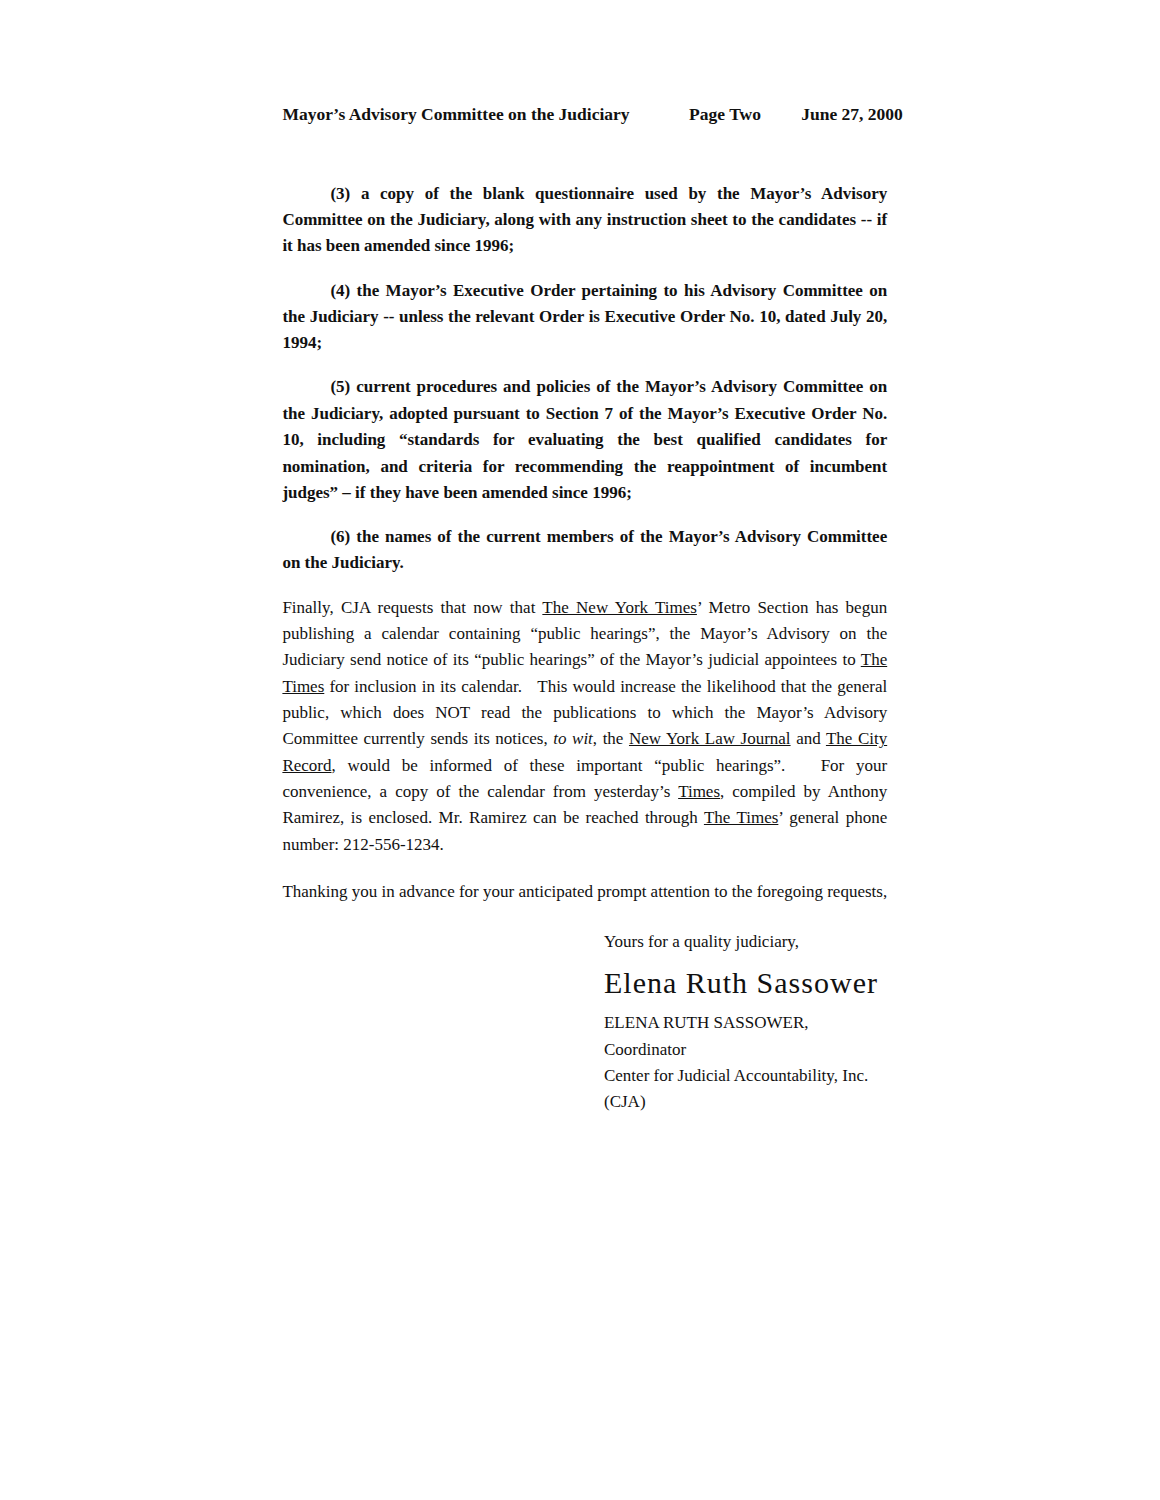Mayor’s Advisory Committee on the Judiciary Page Two June 27, 2000
(3) a copy of the blank questionnaire used by the Mayor’s Advisory Committee on the Judiciary, along with any instruction sheet to the candidates -- if it has been amended since 1996;
(4) the Mayor’s Executive Order pertaining to his Advisory Committee on the Judiciary -- unless the relevant Order is Executive Order No. 10, dated July 20, 1994;
(5) current procedures and policies of the Mayor’s Advisory Committee on the Judiciary, adopted pursuant to Section 7 of the Mayor’s Executive Order No. 10, including “standards for evaluating the best qualified candidates for nomination, and criteria for recommending the reappointment of incumbent judges” – if they have been amended since 1996;
(6) the names of the current members of the Mayor’s Advisory Committee on the Judiciary.
Finally, CJA requests that now that The New York Times’ Metro Section has begun publishing a calendar containing “public hearings”, the Mayor’s Advisory on the Judiciary send notice of its “public hearings” of the Mayor’s judicial appointees to The Times for inclusion in its calendar. This would increase the likelihood that the general public, which does NOT read the publications to which the Mayor’s Advisory Committee currently sends its notices, to wit, the New York Law Journal and The City Record, would be informed of these important “public hearings”. For your convenience, a copy of the calendar from yesterday’s Times, compiled by Anthony Ramirez, is enclosed. Mr. Ramirez can be reached through The Times’ general phone number: 212-556-1234.
Thanking you in advance for your anticipated prompt attention to the foregoing requests,
Yours for a quality judiciary,
Elena Ruth Sassower
ELENA RUTH SASSOWER, Coordinator
Center for Judicial Accountability, Inc. (CJA)